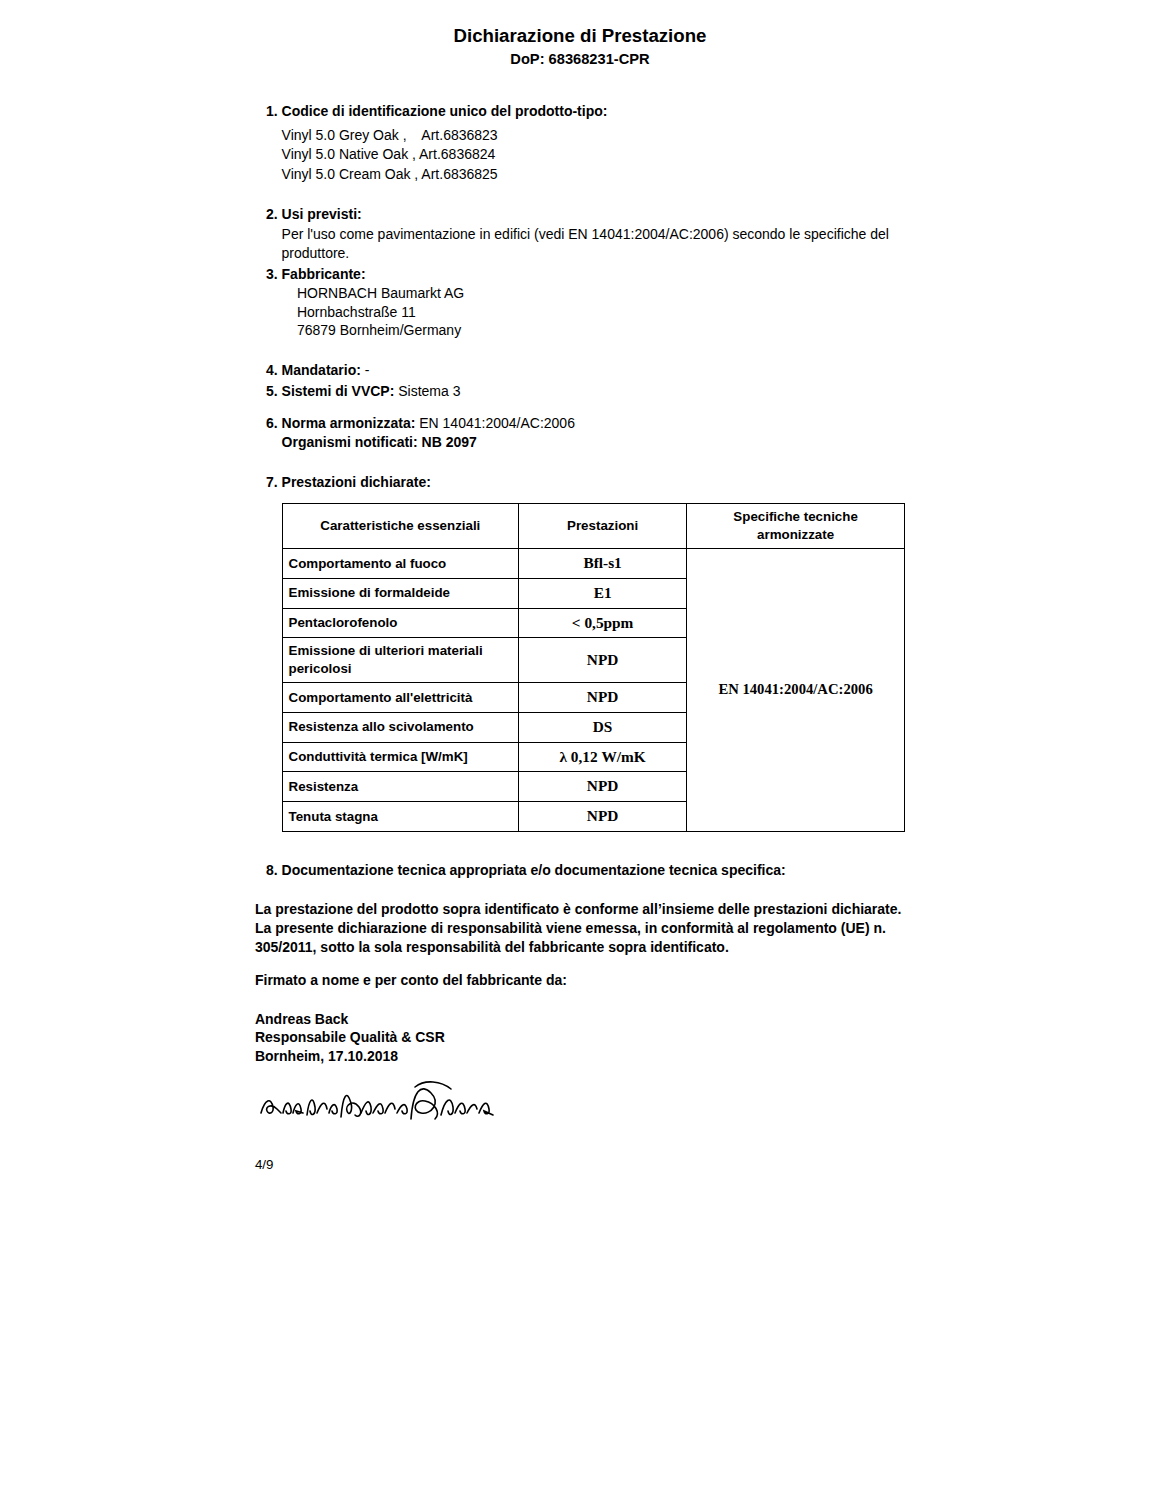Dichiarazione di Prestazione
DoP: 68368231-CPR
Codice di identificazione unico del prodotto-tipo:
Vinyl 5.0 Grey Oak , Art.6836823
Vinyl 5.0 Native Oak , Art.6836824
Vinyl 5.0 Cream Oak , Art.6836825
Usi previsti:
Per l'uso come pavimentazione in edifici (vedi EN 14041:2004/AC:2006) secondo le specifiche del produttore.
Fabbricante:
HORNBACH Baumarkt AG
Hornbachstraße 11
76879 Bornheim/Germany
Mandatario: -
Sistemi di VVCP: Sistema 3
Norma armonizzata: EN 14041:2004/AC:2006
Organismi notificati: NB 2097
Prestazioni dichiarate:
| Caratteristiche essenziali | Prestazioni | Specifiche tecniche armonizzate |
| --- | --- | --- |
| Comportamento al fuoco | Bfl-s1 | EN 14041:2004/AC:2006 |
| Emissione di formaldeide | E1 |
| Pentaclorofenolo | < 0,5ppm |
| Emissione di ulteriori materiali pericolosi | NPD |
| Comportamento all'elettricità | NPD |
| Resistenza allo scivolamento | DS |
| Conduttività termica [W/mK] | λ 0,12 W/mK |
| Resistenza | NPD |
| Tenuta stagna | NPD |
Documentazione tecnica appropriata e/o documentazione tecnica specifica:
La prestazione del prodotto sopra identificato è conforme all’insieme delle prestazioni dichiarate. La presente dichiarazione di responsabilità viene emessa, in conformità al regolamento (UE) n. 305/2011, sotto la sola responsabilità del fabbricante sopra identificato.
Firmato a nome e per conto del fabbricante da:
Andreas Back
Responsabile Qualità & CSR
Bornheim, 17.10.2018
4/9